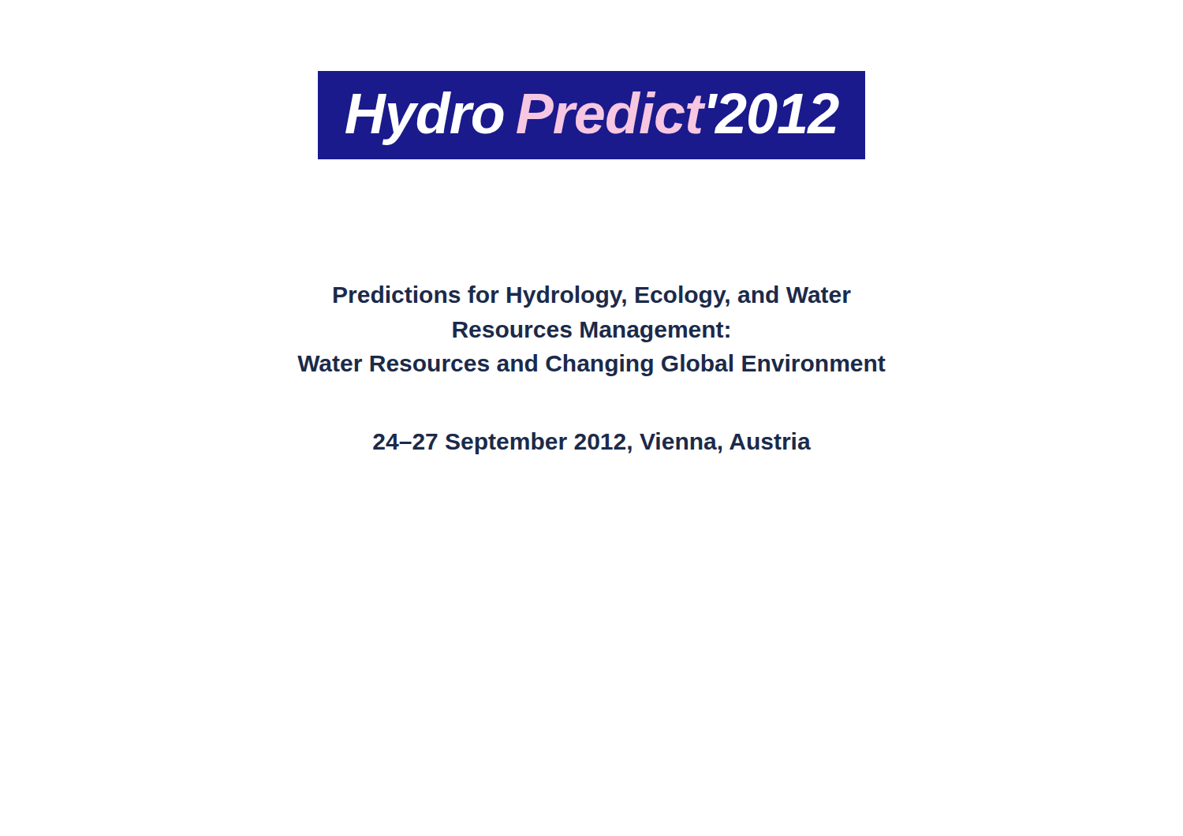Hydro Predict'2012
Predictions for Hydrology, Ecology, and Water
Resources Management:
Water Resources and Changing Global Environment
24–27 September 2012, Vienna, Austria